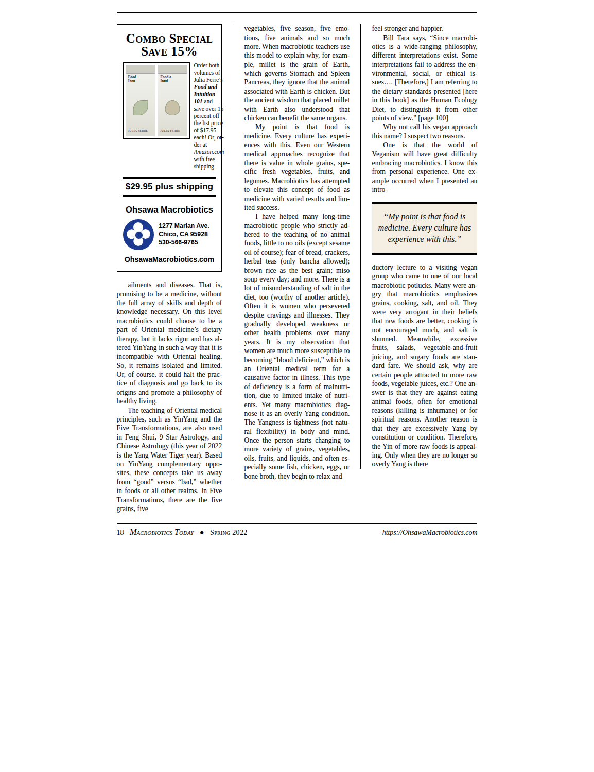Combo SpecialSave 15%
Food
Intu
JULIA FERRE
Food a
Intui
JULIA FERRE
Order both volumes of Julia Ferre’s Food and Intuition 101 and save over 15 percent off the list price of $17.95 each! Or, order at Amazon.com with free shipping.
$29.95 plus shipping
Ohsawa Macrobiotics
1277 Marian Ave.
Chico, CA 95928
530-566-9765
OhsawaMacrobiotics.com
ailments and diseases. That is, promising to be a medicine, without the full array of skills and depth of knowledge necessary. On this level macrobiotics could choose to be a part of Oriental medicine’s dietary therapy, but it lacks rigor and has altered YinYang in such a way that it is incompatible with Oriental healing. So, it remains isolated and limited. Or, of course, it could halt the practice of diagnosis and go back to its origins and promote a philosophy of healthy living.
The teaching of Oriental medical principles, such as YinYang and the Five Transformations, are also used in Feng Shui, 9 Star Astrology, and Chinese Astrology (this year of 2022 is the Yang Water Tiger year). Based on YinYang complementary opposites, these concepts take us away from “good” versus “bad,” whether in foods or all other realms. In Five Transformations, there are the five grains, five
vegetables, five season, five emotions, five animals and so much more. When macrobiotic teachers use this model to explain why, for example, millet is the grain of Earth, which governs Stomach and Spleen Pancreas, they ignore that the animal associated with Earth is chicken. But the ancient wisdom that placed millet with Earth also understood that chicken can benefit the same organs.
My point is that food is medicine. Every culture has experiences with this. Even our Western medical approaches recognize that there is value in whole grains, specific fresh vegetables, fruits, and legumes. Macrobiotics has attempted to elevate this concept of food as medicine with varied results and limited success.
I have helped many long-time macrobiotic people who strictly adhered to the teaching of no animal foods, little to no oils (except sesame oil of course); fear of bread, crackers, herbal teas (only bancha allowed); brown rice as the best grain; miso soup every day; and more. There is a lot of misunderstanding of salt in the diet, too (worthy of another article). Often it is women who persevered despite cravings and illnesses. They gradually developed weakness or other health problems over many years. It is my observation that women are much more susceptible to becoming “blood deficient,” which is an Oriental medical term for a causative factor in illness. This type of deficiency is a form of malnutrition, due to limited intake of nutrients. Yet many macrobiotics diagnose it as an overly Yang condition. The Yangness is tightness (not natural flexibility) in body and mind. Once the person starts changing to more variety of grains, vegetables, oils, fruits, and liquids, and often especially some fish, chicken, eggs, or bone broth, they begin to relax and
feel stronger and happier.
Bill Tara says, “Since macrobiotics is a wide-ranging philosophy, different interpretations exist. Some interpretations fail to address the environmental, social, or ethical issues…. [Therefore,] I am referring to the dietary standards presented [here in this book] as the Human Ecology Diet, to distinguish it from other points of view.” [page 100]
Why not call his vegan approach this name? I suspect two reasons.
One is that the world of Veganism will have great difficulty embracing macrobiotics. I know this from personal experience. One example occurred when I presented an intro-
“My point is that food is medicine. Every culture has experience with this.”
ductory lecture to a visiting vegan group who came to one of our local macrobiotic potlucks. Many were angry that macrobiotics emphasizes grains, cooking, salt, and oil. They were very arrogant in their beliefs that raw foods are better, cooking is not encouraged much, and salt is shunned. Meanwhile, excessive fruits, salads, vegetable-and-fruit juicing, and sugary foods are standard fare. We should ask, why are certain people attracted to more raw foods, vegetable juices, etc.? One answer is that they are against eating animal foods, often for emotional reasons (killing is inhumane) or for spiritual reasons. Another reason is that they are excessively Yang by constitution or condition. Therefore, the Yin of more raw foods is appealing. Only when they are no longer so overly Yang is there
18 Macrobiotics Today ● Spring 2022
https://OhsawaMacrobiotics.com